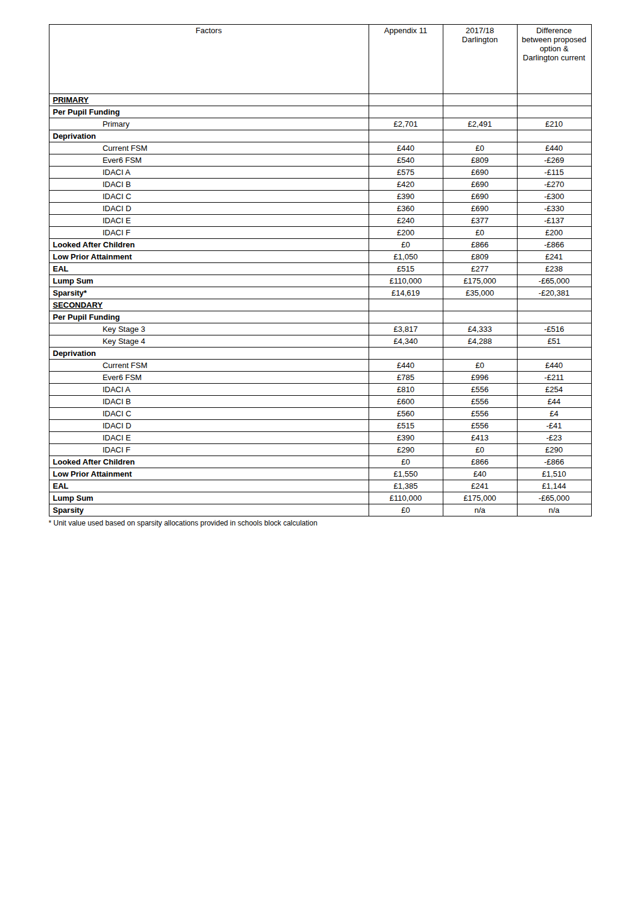| Factors | Appendix 11 | 2017/18 Darlington | Difference between proposed option & Darlington current |
| --- | --- | --- | --- |
| PRIMARY | | | |
| Per Pupil Funding | | | |
| | Primary | £2,701 | £2,491 | £210 |
| Deprivation | | | |
| | Current FSM | £440 | £0 | £440 |
| | Ever6 FSM | £540 | £809 | -£269 |
| | IDACI A | £575 | £690 | -£115 |
| | IDACI B | £420 | £690 | -£270 |
| | IDACI C | £390 | £690 | -£300 |
| | IDACI D | £360 | £690 | -£330 |
| | IDACI E | £240 | £377 | -£137 |
| | IDACI F | £200 | £0 | £200 |
| Looked After Children | £0 | £866 | -£866 |
| Low Prior Attainment | £1,050 | £809 | £241 |
| EAL | £515 | £277 | £238 |
| Lump Sum | £110,000 | £175,000 | -£65,000 |
| Sparsity* | £14,619 | £35,000 | -£20,381 |
| SECONDARY | | | |
| Per Pupil Funding | | | |
| | Key Stage 3 | £3,817 | £4,333 | -£516 |
| | Key Stage 4 | £4,340 | £4,288 | £51 |
| Deprivation | | | |
| | Current FSM | £440 | £0 | £440 |
| | Ever6 FSM | £785 | £996 | -£211 |
| | IDACI A | £810 | £556 | £254 |
| | IDACI B | £600 | £556 | £44 |
| | IDACI C | £560 | £556 | £4 |
| | IDACI D | £515 | £556 | -£41 |
| | IDACI E | £390 | £413 | -£23 |
| | IDACI F | £290 | £0 | £290 |
| Looked After Children | £0 | £866 | -£866 |
| Low Prior Attainment | £1,550 | £40 | £1,510 |
| EAL | £1,385 | £241 | £1,144 |
| Lump Sum | £110,000 | £175,000 | -£65,000 |
| Sparsity | £0 | n/a | n/a |
* Unit value used based on sparsity allocations provided in schools block calculation